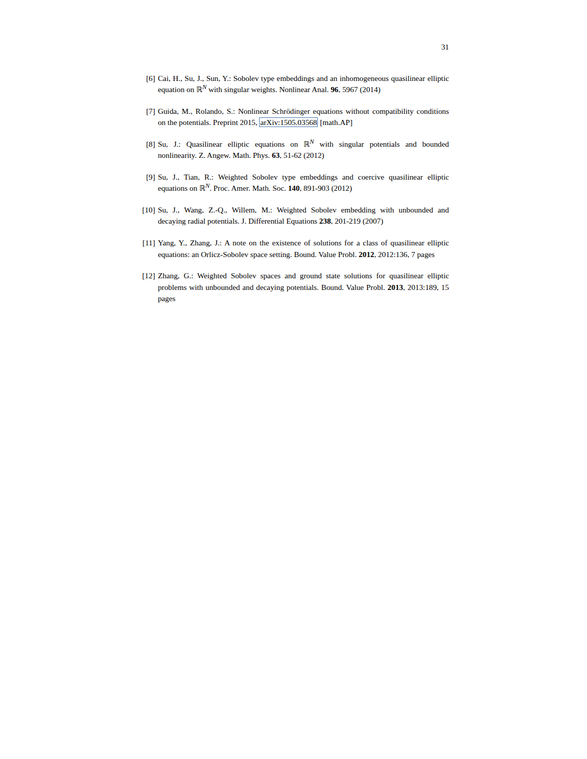31
[6] Cai, H., Su, J., Sun, Y.: Sobolev type embeddings and an inhomogeneous quasilinear elliptic equation on ℝN with singular weights. Nonlinear Anal. 96, 5967 (2014)
[7] Guida, M., Rolando, S.: Nonlinear Schrödinger equations without compatibility conditions on the potentials. Preprint 2015, arXiv:1505.03568 [math.AP]
[8] Su, J.: Quasilinear elliptic equations on ℝN with singular potentials and bounded nonlinearity. Z. Angew. Math. Phys. 63, 51-62 (2012)
[9] Su, J., Tian, R.: Weighted Sobolev type embeddings and coercive quasilinear elliptic equations on ℝN. Proc. Amer. Math. Soc. 140, 891-903 (2012)
[10] Su, J., Wang, Z.-Q., Willem, M.: Weighted Sobolev embedding with unbounded and decaying radial potentials. J. Differential Equations 238, 201-219 (2007)
[11] Yang, Y., Zhang, J.: A note on the existence of solutions for a class of quasilinear elliptic equations: an Orlicz-Sobolev space setting. Bound. Value Probl. 2012, 2012:136, 7 pages
[12] Zhang, G.: Weighted Sobolev spaces and ground state solutions for quasilinear elliptic problems with unbounded and decaying potentials. Bound. Value Probl. 2013, 2013:189, 15 pages